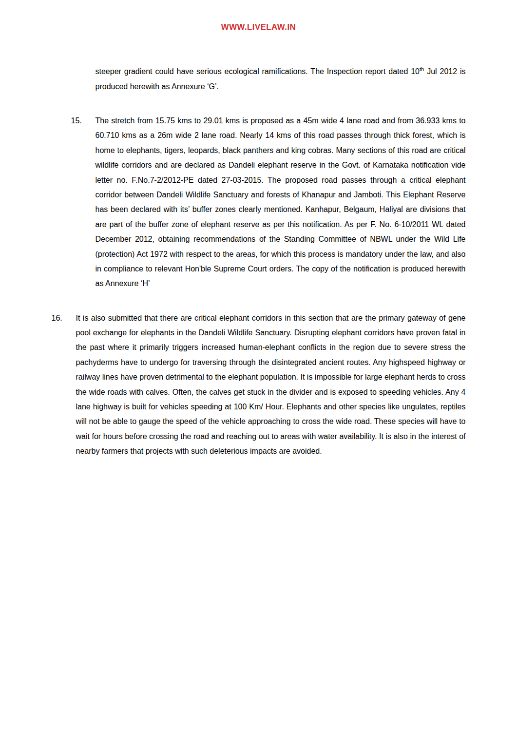WWW.LIVELAW.IN
steeper gradient could have serious ecological ramifications. The Inspection report dated 10th Jul 2012 is produced herewith as Annexure ‘G’.
15. The stretch from 15.75 kms to 29.01 kms is proposed as a 45m wide 4 lane road and from 36.933 kms to 60.710 kms as a 26m wide 2 lane road. Nearly 14 kms of this road passes through thick forest, which is home to elephants, tigers, leopards, black panthers and king cobras. Many sections of this road are critical wildlife corridors and are declared as Dandeli elephant reserve in the Govt. of Karnataka notification vide letter no. F.No.7-2/2012-PE dated 27-03-2015. The proposed road passes through a critical elephant corridor between Dandeli Wildlife Sanctuary and forests of Khanapur and Jamboti. This Elephant Reserve has been declared with its’ buffer zones clearly mentioned. Kanhapur, Belgaum, Haliyal are divisions that are part of the buffer zone of elephant reserve as per this notification. As per F. No. 6-10/2011 WL dated December 2012, obtaining recommendations of the Standing Committee of NBWL under the Wild Life (protection) Act 1972 with respect to the areas, for which this process is mandatory under the law, and also in compliance to relevant Hon'ble Supreme Court orders. The copy of the notification is produced herewith as Annexure ‘H’
16. It is also submitted that there are critical elephant corridors in this section that are the primary gateway of gene pool exchange for elephants in the Dandeli Wildlife Sanctuary. Disrupting elephant corridors have proven fatal in the past where it primarily triggers increased human-elephant conflicts in the region due to severe stress the pachyderms have to undergo for traversing through the disintegrated ancient routes. Any highspeed highway or railway lines have proven detrimental to the elephant population. It is impossible for large elephant herds to cross the wide roads with calves. Often, the calves get stuck in the divider and is exposed to speeding vehicles. Any 4 lane highway is built for vehicles speeding at 100 Km/ Hour. Elephants and other species like ungulates, reptiles will not be able to gauge the speed of the vehicle approaching to cross the wide road. These species will have to wait for hours before crossing the road and reaching out to areas with water availability. It is also in the interest of nearby farmers that projects with such deleterious impacts are avoided.